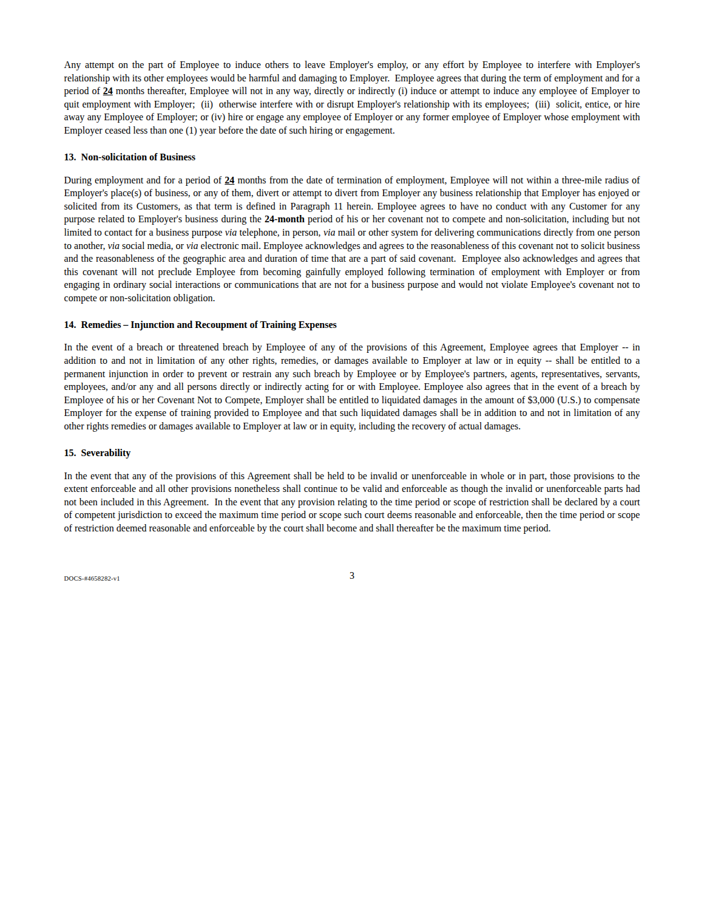Any attempt on the part of Employee to induce others to leave Employer's employ, or any effort by Employee to interfere with Employer's relationship with its other employees would be harmful and damaging to Employer. Employee agrees that during the term of employment and for a period of 24 months thereafter, Employee will not in any way, directly or indirectly (i) induce or attempt to induce any employee of Employer to quit employment with Employer; (ii) otherwise interfere with or disrupt Employer's relationship with its employees; (iii) solicit, entice, or hire away any Employee of Employer; or (iv) hire or engage any employee of Employer or any former employee of Employer whose employment with Employer ceased less than one (1) year before the date of such hiring or engagement.
13. Non-solicitation of Business
During employment and for a period of 24 months from the date of termination of employment, Employee will not within a three-mile radius of Employer's place(s) of business, or any of them, divert or attempt to divert from Employer any business relationship that Employer has enjoyed or solicited from its Customers, as that term is defined in Paragraph 11 herein. Employee agrees to have no conduct with any Customer for any purpose related to Employer's business during the 24-month period of his or her covenant not to compete and non-solicitation, including but not limited to contact for a business purpose via telephone, in person, via mail or other system for delivering communications directly from one person to another, via social media, or via electronic mail. Employee acknowledges and agrees to the reasonableness of this covenant not to solicit business and the reasonableness of the geographic area and duration of time that are a part of said covenant. Employee also acknowledges and agrees that this covenant will not preclude Employee from becoming gainfully employed following termination of employment with Employer or from engaging in ordinary social interactions or communications that are not for a business purpose and would not violate Employee's covenant not to compete or non-solicitation obligation.
14. Remedies – Injunction and Recoupment of Training Expenses
In the event of a breach or threatened breach by Employee of any of the provisions of this Agreement, Employee agrees that Employer -- in addition to and not in limitation of any other rights, remedies, or damages available to Employer at law or in equity -- shall be entitled to a permanent injunction in order to prevent or restrain any such breach by Employee or by Employee's partners, agents, representatives, servants, employees, and/or any and all persons directly or indirectly acting for or with Employee. Employee also agrees that in the event of a breach by Employee of his or her Covenant Not to Compete, Employer shall be entitled to liquidated damages in the amount of $3,000 (U.S.) to compensate Employer for the expense of training provided to Employee and that such liquidated damages shall be in addition to and not in limitation of any other rights remedies or damages available to Employer at law or in equity, including the recovery of actual damages.
15. Severability
In the event that any of the provisions of this Agreement shall be held to be invalid or unenforceable in whole or in part, those provisions to the extent enforceable and all other provisions nonetheless shall continue to be valid and enforceable as though the invalid or unenforceable parts had not been included in this Agreement. In the event that any provision relating to the time period or scope of restriction shall be declared by a court of competent jurisdiction to exceed the maximum time period or scope such court deems reasonable and enforceable, then the time period or scope of restriction deemed reasonable and enforceable by the court shall become and shall thereafter be the maximum time period.
3
DOCS-#4658282-v1